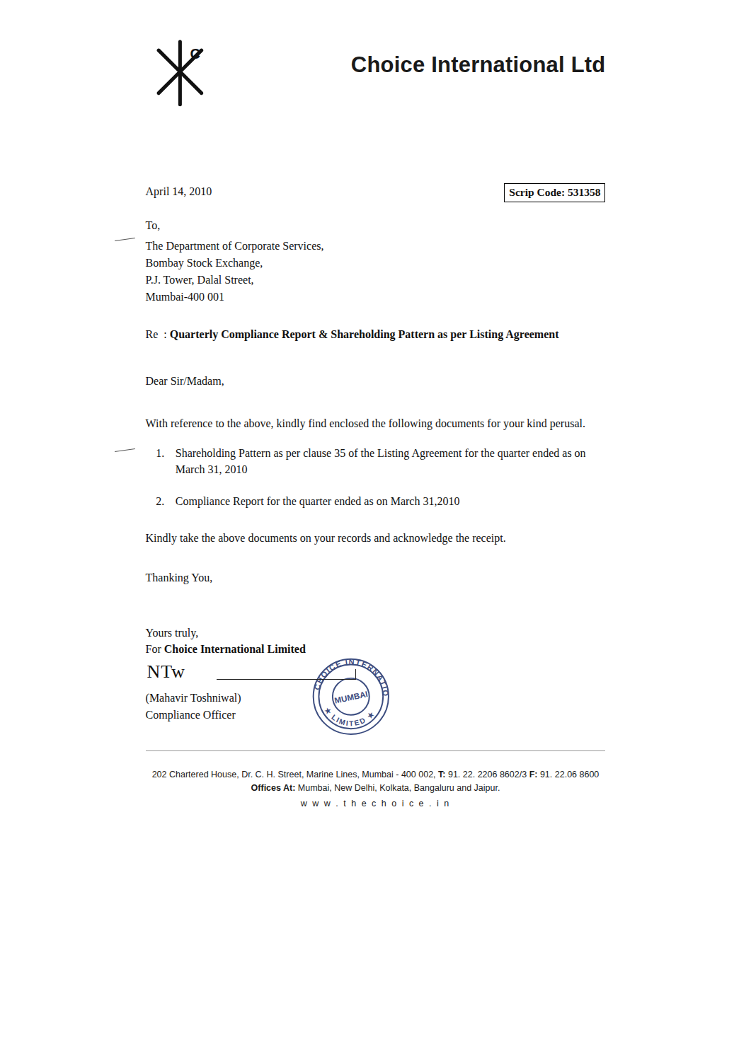C
Choice International Ltd
April 14, 2010
Scrip Code: 531358
To,
The Department of Corporate Services,
Bombay Stock Exchange,
P.J. Tower, Dalal Street,
Mumbai-400 001
Re : Quarterly Compliance Report & Shareholding Pattern as per Listing Agreement
Dear Sir/Madam,
With reference to the above, kindly find enclosed the following documents for your kind perusal.
Shareholding Pattern as per clause 35 of the Listing Agreement for the quarter ended as on March 31, 2010
Compliance Report for the quarter ended as on March 31,2010
Kindly take the above documents on your records and acknowledge the receipt.
Thanking You,
Yours truly,
For Choice International Limited
CHOICE INTERNATIONAL ★ LIMITED ★ MUMBAI
N⁠T⁠w
(Mahavir Toshniwal)
Compliance Officer
202 Chartered House, Dr. C. H. Street, Marine Lines, Mumbai - 400 002, T: 91. 22. 2206 8602/3 F: 91. 22.06 8600
Offices At: Mumbai, New Delhi, Kolkata, Bangaluru and Jaipur.
w w w . t h e c h o i c e . i n